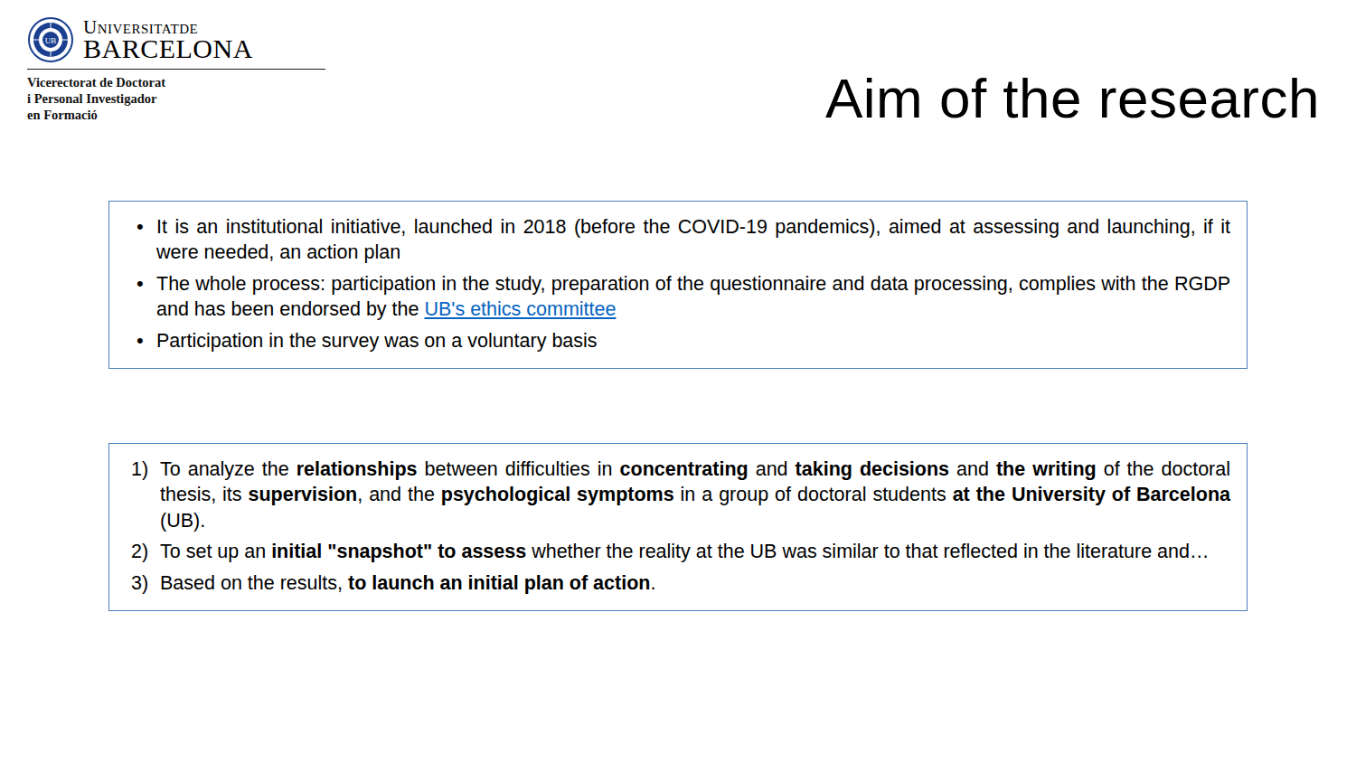UB
UNIVERSITAT DE
BARCELONA
Vicerectorat de Doctorat
i Personal Investigador
en Formació
Aim of the research
It is an institutional initiative, launched in 2018 (before the COVID-19 pandemics), aimed at assessing and launching, if it were needed, an action plan
The whole process: participation in the study, preparation of the questionnaire and data processing, complies with the RGDP and has been endorsed by the UB's ethics committee
Participation in the survey was on a voluntary basis
1) To analyze the relationships between difficulties in concentrating and taking decisions and the writing of the doctoral thesis, its supervision, and the psychological symptoms in a group of doctoral students at the University of Barcelona (UB).
2) To set up an initial "snapshot" to assess whether the reality at the UB was similar to that reflected in the literature and…
3) Based on the results, to launch an initial plan of action.